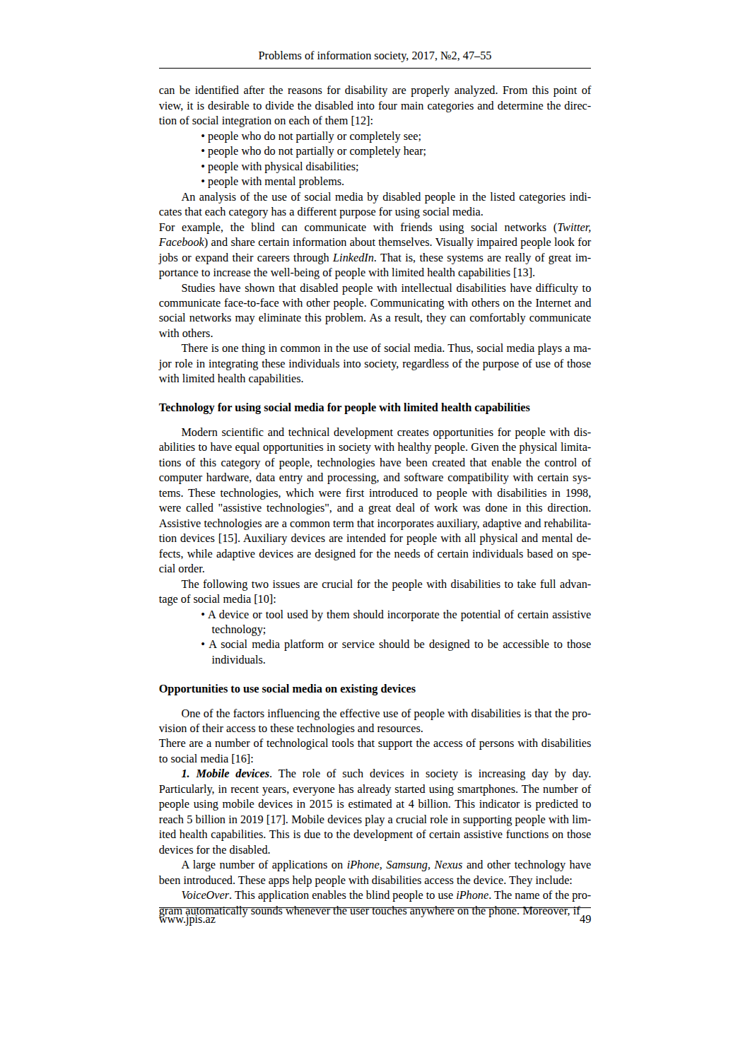Problems of information society, 2017, №2, 47–55
can be identified after the reasons for disability are properly analyzed. From this point of view, it is desirable to divide the disabled into four main categories and determine the direction of social integration on each of them [12]:
people who do not partially or completely see;
people who do not partially or completely hear;
people with physical disabilities;
people with mental problems.
An analysis of the use of social media by disabled people in the listed categories indicates that each category has a different purpose for using social media.
For example, the blind can communicate with friends using social networks (Twitter, Facebook) and share certain information about themselves. Visually impaired people look for jobs or expand their careers through LinkedIn. That is, these systems are really of great importance to increase the well-being of people with limited health capabilities [13].
Studies have shown that disabled people with intellectual disabilities have difficulty to communicate face-to-face with other people. Communicating with others on the Internet and social networks may eliminate this problem. As a result, they can comfortably communicate with others.
There is one thing in common in the use of social media. Thus, social media plays a major role in integrating these individuals into society, regardless of the purpose of use of those with limited health capabilities.
Technology for using social media for people with limited health capabilities
Modern scientific and technical development creates opportunities for people with disabilities to have equal opportunities in society with healthy people. Given the physical limitations of this category of people, technologies have been created that enable the control of computer hardware, data entry and processing, and software compatibility with certain systems. These technologies, which were first introduced to people with disabilities in 1998, were called "assistive technologies", and a great deal of work was done in this direction. Assistive technologies are a common term that incorporates auxiliary, adaptive and rehabilitation devices [15]. Auxiliary devices are intended for people with all physical and mental defects, while adaptive devices are designed for the needs of certain individuals based on special order.
The following two issues are crucial for the people with disabilities to take full advantage of social media [10]:
A device or tool used by them should incorporate the potential of certain assistive technology;
A social media platform or service should be designed to be accessible to those individuals.
Opportunities to use social media on existing devices
One of the factors influencing the effective use of people with disabilities is that the provision of their access to these technologies and resources.
There are a number of technological tools that support the access of persons with disabilities to social media [16]:
1. Mobile devices. The role of such devices in society is increasing day by day. Particularly, in recent years, everyone has already started using smartphones. The number of people using mobile devices in 2015 is estimated at 4 billion. This indicator is predicted to reach 5 billion in 2019 [17]. Mobile devices play a crucial role in supporting people with limited health capabilities. This is due to the development of certain assistive functions on those devices for the disabled.
A large number of applications on iPhone, Samsung, Nexus and other technology have been introduced. These apps help people with disabilities access the device. They include:
VoiceOver. This application enables the blind people to use iPhone. The name of the program automatically sounds whenever the user touches anywhere on the phone. Moreover, if
www.jpis.az 49